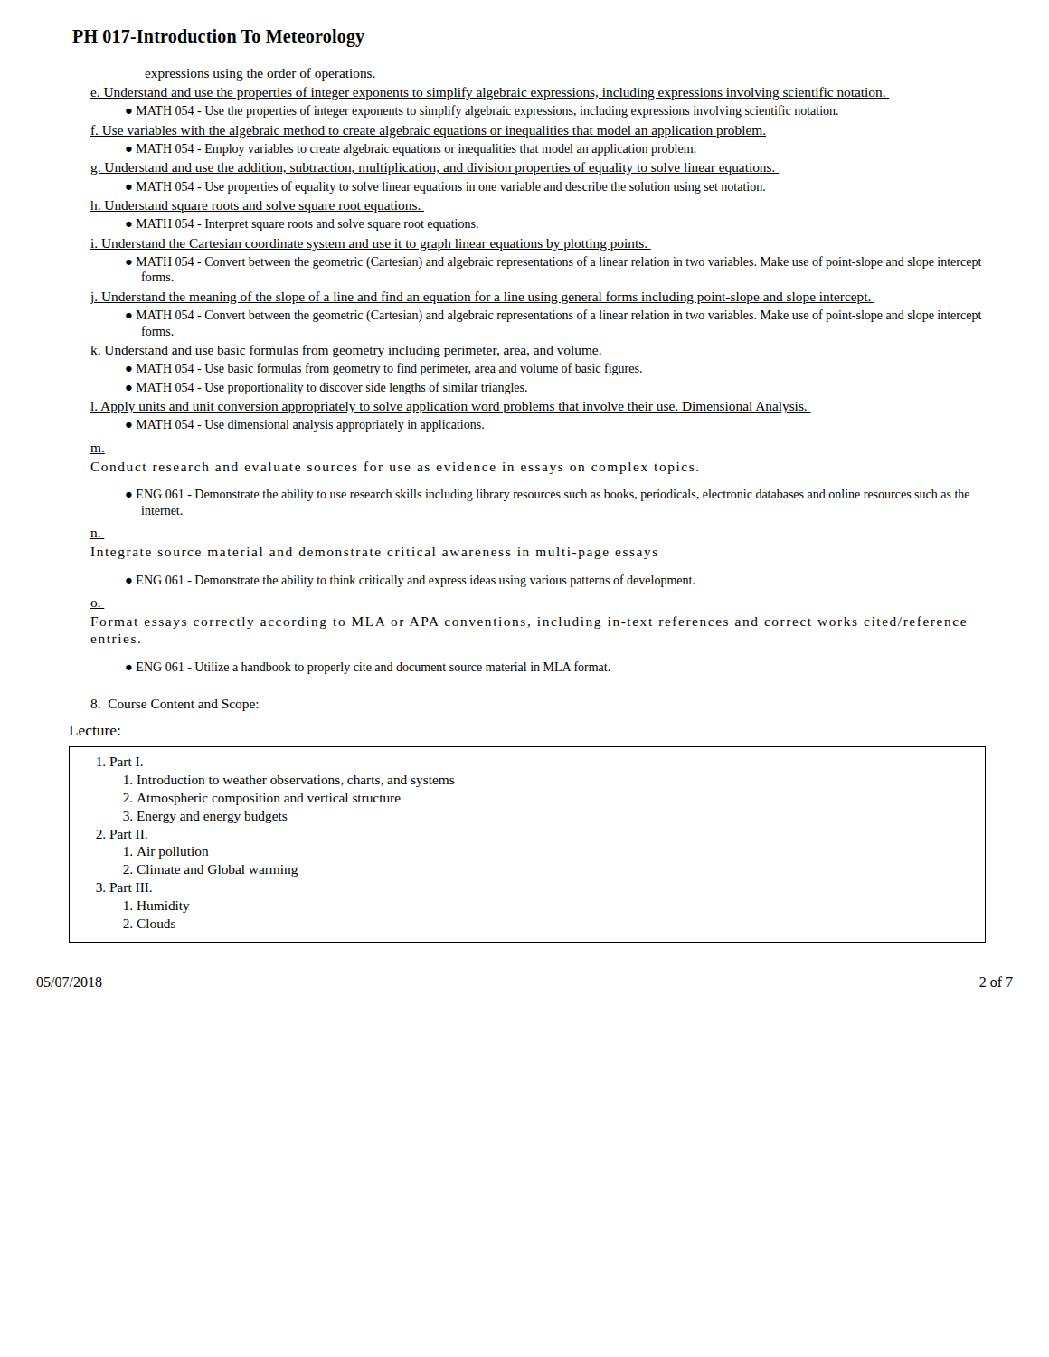PH 017-Introduction To Meteorology
expressions using the order of operations.
e. Understand and use the properties of integer exponents to simplify algebraic expressions, including expressions involving scientific notation.
● MATH 054 - Use the properties of integer exponents to simplify algebraic expressions, including expressions involving scientific notation.
f. Use variables with the algebraic method to create algebraic equations or inequalities that model an application problem.
● MATH 054 - Employ variables to create algebraic equations or inequalities that model an application problem.
g. Understand and use the addition, subtraction, multiplication, and division properties of equality to solve linear equations.
● MATH 054 - Use properties of equality to solve linear equations in one variable and describe the solution using set notation.
h. Understand square roots and solve square root equations.
● MATH 054 - Interpret square roots and solve square root equations.
i. Understand the Cartesian coordinate system and use it to graph linear equations by plotting points.
● MATH 054 - Convert between the geometric (Cartesian) and algebraic representations of a linear relation in two variables. Make use of point-slope and slope intercept forms.
j. Understand the meaning of the slope of a line and find an equation for a line using general forms including point-slope and slope intercept.
● MATH 054 - Convert between the geometric (Cartesian) and algebraic representations of a linear relation in two variables. Make use of point-slope and slope intercept forms.
k. Understand and use basic formulas from geometry including perimeter, area, and volume.
● MATH 054 - Use basic formulas from geometry to find perimeter, area and volume of basic figures.
● MATH 054 - Use proportionality to discover side lengths of similar triangles.
l. Apply units and unit conversion appropriately to solve application word problems that involve their use. Dimensional Analysis.
● MATH 054 - Use dimensional analysis appropriately in applications.
m.
Conduct research and evaluate sources for use as evidence in essays on complex topics.
● ENG 061 - Demonstrate the ability to use research skills including library resources such as books, periodicals, electronic databases and online resources such as the internet.
n.
Integrate source material and demonstrate critical awareness in multi-page essays
● ENG 061 - Demonstrate the ability to think critically and express ideas using various patterns of development.
o.
Format essays correctly according to MLA or APA conventions, including in-text references and correct works cited/reference entries.
● ENG 061 - Utilize a handbook to properly cite and document source material in MLA format.
8. Course Content and Scope:
Lecture:
Part I.
Introduction to weather observations, charts, and systems
Atmospheric composition and vertical structure
Energy and energy budgets
Part II.
Air pollution
Climate and Global warming
Part III.
Humidity
Clouds
05/07/2018 2 of 7